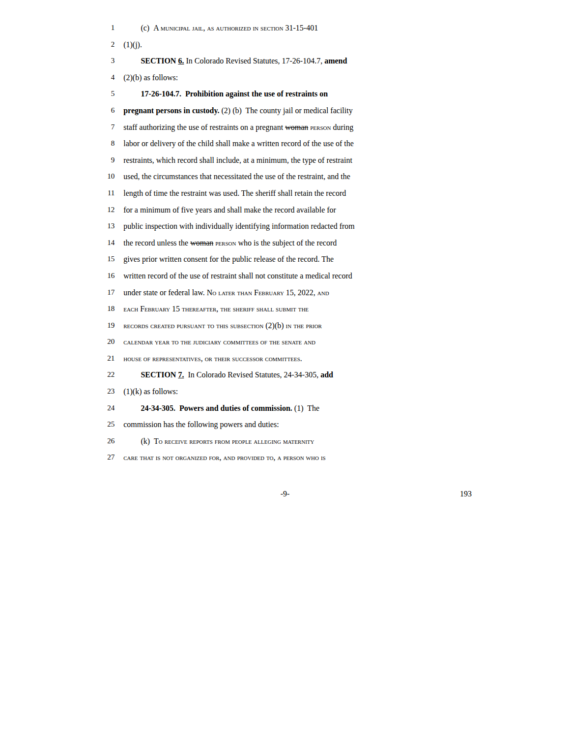(c) A municipal jail, as authorized in section 31-15-401
(1)(j).
SECTION 6. In Colorado Revised Statutes, 17-26-104.7, amend
(2)(b) as follows:
17-26-104.7. Prohibition against the use of restraints on
pregnant persons in custody. (2) (b) The county jail or medical facility
staff authorizing the use of restraints on a pregnant woman person during
labor or delivery of the child shall make a written record of the use of the
restraints, which record shall include, at a minimum, the type of restraint
used, the circumstances that necessitated the use of the restraint, and the
length of time the restraint was used. The sheriff shall retain the record
for a minimum of five years and shall make the record available for
public inspection with individually identifying information redacted from
the record unless the woman person who is the subject of the record
gives prior written consent for the public release of the record. The
written record of the use of restraint shall not constitute a medical record
under state or federal law. No later than February 15, 2022, and
each February 15 thereafter, the sheriff shall submit the
records created pursuant to this subsection (2)(b) in the prior
calendar year to the judiciary committees of the senate and
house of representatives, or their successor committees.
SECTION 7. In Colorado Revised Statutes, 24-34-305, add
(1)(k) as follows:
24-34-305. Powers and duties of commission. (1) The
commission has the following powers and duties:
(k) To receive reports from people alleging maternity
care that is not organized for, and provided to, a person who is
-9-
193